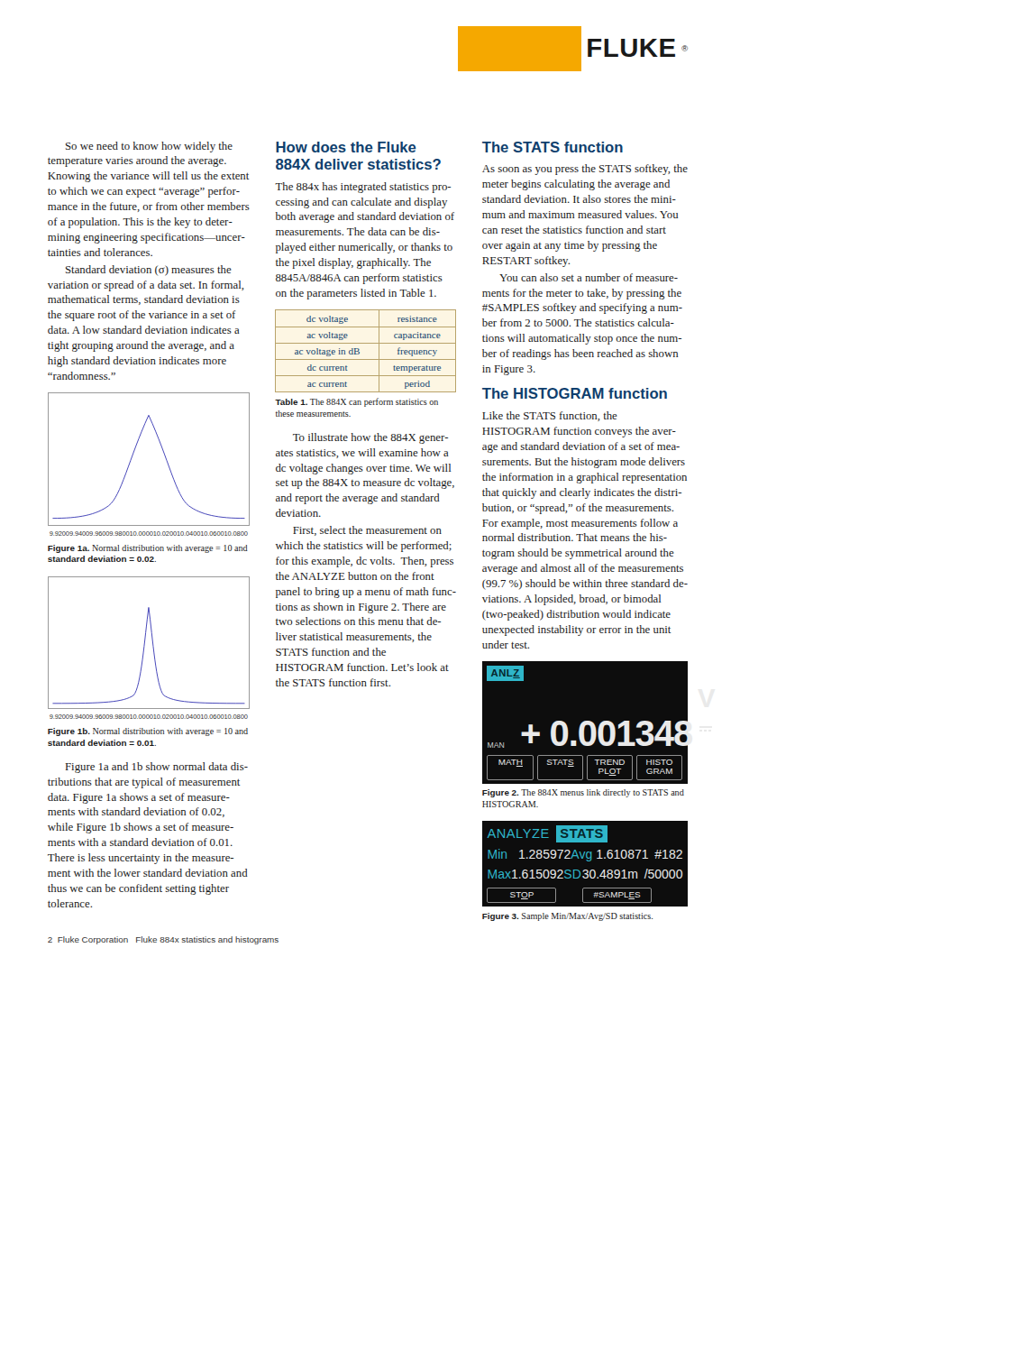FLUKE
®
So we need to know how widely the temperature varies around the average. Knowing the variance will tell us the extent to which we can expect “average” performance in the future, or from other members of a population. This is the key to determining engineering specifications—uncertainties and tolerances.
Standard deviation (σ) measures the variation or spread of a data set. In formal, mathematical terms, standard deviation is the square root of the variance in a set of data. A low standard deviation indicates a tight grouping around the average, and a high standard deviation indicates more “randomness.”
9.92009.94009.96009.980010.000010.020010.040010.060010.0800
Figure 1a. Normal distribution with average = 10 and standard deviation = 0.02.
9.92009.94009.96009.980010.000010.020010.040010.060010.0800
Figure 1b. Normal distribution with average = 10 and standard deviation = 0.01.
Figure 1a and 1b show normal data distributions that are typical of measurement data. Figure 1a shows a set of measurements with standard deviation of 0.02, while Figure 1b shows a set of measurements with a standard deviation of 0.01. There is less uncertainty in the measurement with the lower standard deviation and thus we can be confident setting tighter tolerance.
How does the Fluke
884X deliver statistics?
The 884x has integrated statistics processing and can calculate and display both average and standard deviation of measurements. The data can be displayed either numerically, or thanks to the pixel display, graphically. The 8845A/8846A can perform statistics on the parameters listed in Table 1.
| dc voltage | resistance |
| ac voltage | capacitance |
| ac voltage in dB | frequency |
| dc current | temperature |
| ac current | period |
Table 1. The 884X can perform statistics on these measurements.
To illustrate how the 884X generates statistics, we will examine how a dc voltage changes over time. We will set up the 884X to measure dc voltage, and report the average and standard deviation.
First, select the measurement on which the statistics will be performed; for this example, dc volts. Then, press the ANALYZE button on the front panel to bring up a menu of math functions as shown in Figure 2. There are two selections on this menu that deliver statistical measurements, the STATS function and the HISTOGRAM function. Let’s look at the STATS function first.
The STATS function
As soon as you press the STATS softkey, the meter begins calculating the average and standard deviation. It also stores the minimum and maximum measured values. You can reset the statistics function and start over again at any time by pressing the RESTART softkey.
You can also set a number of measurements for the meter to take, by pressing the #SAMPLES softkey and specifying a number from 2 to 5000. The statistics calculations will automatically stop once the number of readings has been reached as shown in Figure 3.
The HISTOGRAM function
Like the STATS function, the HISTOGRAM function conveys the average and standard deviation of a set of measurements. But the histogram mode delivers the information in a graphical representation that quickly and clearly indicates the distribution, or “spread,” of the measurements. For example, most measurements follow a normal distribution. That means the histogram should be symmetrical around the average and almost all of the measurements (99.7 %) should be within three standard deviations. A lopsided, broad, or bimodal (two-peaked) distribution would indicate unexpected instability or error in the unit under test.
ANLZ
MAN
+ 0.001348
V
MATH
STATS
TREND
PLOT
HISTO
GRAM
Figure 2. The 884X menus link directly to STATS and HISTOGRAM.
ANALYZE STATS
Min
1.285972
Avg
1.610871
#
182
Max
1.615092
SD
30.4891m
/
50000
STOP
#SAMPLES
Figure 3. Sample Min/Max/Avg/SD statistics.
2 Fluke Corporation Fluke 884x statistics and histograms